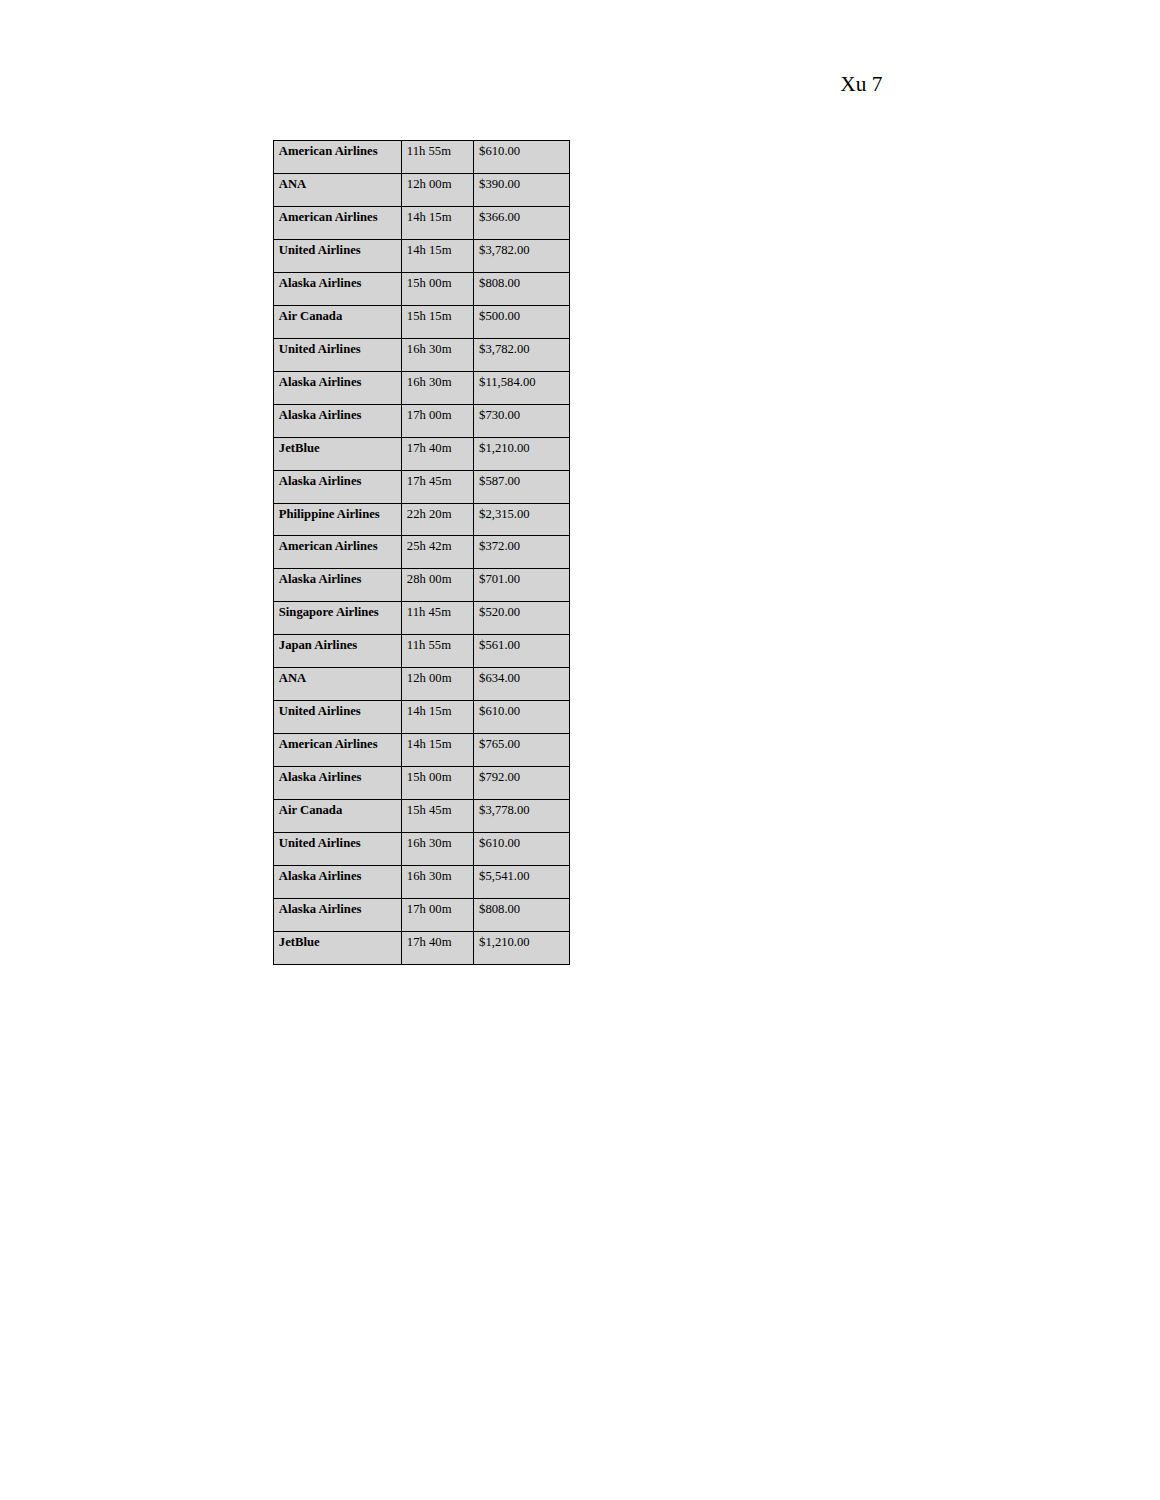Xu 7
| American Airlines | 11h 55m | $610.00 |
| ANA | 12h 00m | $390.00 |
| American Airlines | 14h 15m | $366.00 |
| United Airlines | 14h 15m | $3,782.00 |
| Alaska Airlines | 15h 00m | $808.00 |
| Air Canada | 15h 15m | $500.00 |
| United Airlines | 16h 30m | $3,782.00 |
| Alaska Airlines | 16h 30m | $11,584.00 |
| Alaska Airlines | 17h 00m | $730.00 |
| JetBlue | 17h 40m | $1,210.00 |
| Alaska Airlines | 17h 45m | $587.00 |
| Philippine Airlines | 22h 20m | $2,315.00 |
| American Airlines | 25h 42m | $372.00 |
| Alaska Airlines | 28h 00m | $701.00 |
| Singapore Airlines | 11h 45m | $520.00 |
| Japan Airlines | 11h 55m | $561.00 |
| ANA | 12h 00m | $634.00 |
| United Airlines | 14h 15m | $610.00 |
| American Airlines | 14h 15m | $765.00 |
| Alaska Airlines | 15h 00m | $792.00 |
| Air Canada | 15h 45m | $3,778.00 |
| United Airlines | 16h 30m | $610.00 |
| Alaska Airlines | 16h 30m | $5,541.00 |
| Alaska Airlines | 17h 00m | $808.00 |
| JetBlue | 17h 40m | $1,210.00 |